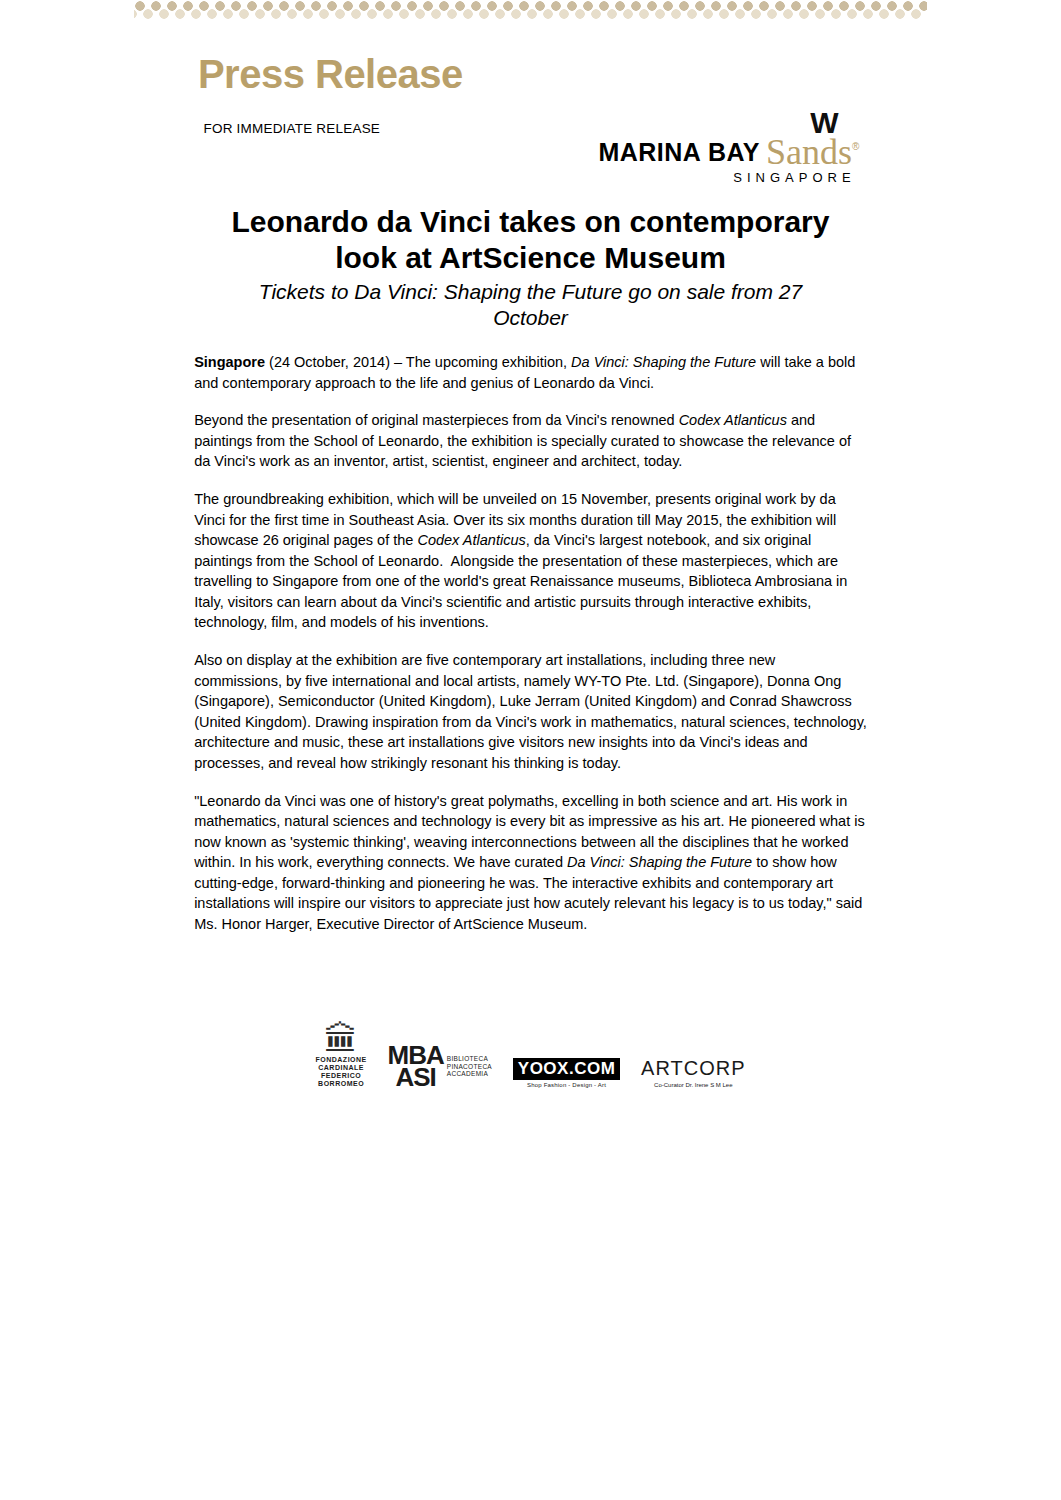Press Release
FOR IMMEDIATE RELEASE
W MARINA BAY Sands®
SINGAPORE
Leonardo da Vinci takes on contemporary look at ArtScience Museum
Tickets to Da Vinci: Shaping the Future go on sale from 27 October
Singapore (24 October, 2014) – The upcoming exhibition, Da Vinci: Shaping the Future will take a bold and contemporary approach to the life and genius of Leonardo da Vinci.
Beyond the presentation of original masterpieces from da Vinci's renowned Codex Atlanticus and paintings from the School of Leonardo, the exhibition is specially curated to showcase the relevance of da Vinci's work as an inventor, artist, scientist, engineer and architect, today.
The groundbreaking exhibition, which will be unveiled on 15 November, presents original work by da Vinci for the first time in Southeast Asia. Over its six months duration till May 2015, the exhibition will showcase 26 original pages of the Codex Atlanticus, da Vinci's largest notebook, and six original paintings from the School of Leonardo. Alongside the presentation of these masterpieces, which are travelling to Singapore from one of the world's great Renaissance museums, Biblioteca Ambrosiana in Italy, visitors can learn about da Vinci's scientific and artistic pursuits through interactive exhibits, technology, film, and models of his inventions.
Also on display at the exhibition are five contemporary art installations, including three new commissions, by five international and local artists, namely WY-TO Pte. Ltd. (Singapore), Donna Ong (Singapore), Semiconductor (United Kingdom), Luke Jerram (United Kingdom) and Conrad Shawcross (United Kingdom). Drawing inspiration from da Vinci's work in mathematics, natural sciences, technology, architecture and music, these art installations give visitors new insights into da Vinci's ideas and processes, and reveal how strikingly resonant his thinking is today.
"Leonardo da Vinci was one of history's great polymaths, excelling in both science and art. His work in mathematics, natural sciences and technology is every bit as impressive as his art. He pioneered what is now known as 'systemic thinking', weaving interconnections between all the disciplines that he worked within. In his work, everything connects. We have curated Da Vinci: Shaping the Future to show how cutting-edge, forward-thinking and pioneering he was. The interactive exhibits and contemporary art installations will inspire our visitors to appreciate just how acutely relevant his legacy is to us today," said Ms. Honor Harger, Executive Director of ArtScience Museum.
🏛
FONDAZIONE
CARDINALE
FEDERICO
BORROMEO
MBA
ASI
BIBLIOTECA
PINACOTECA
ACCADEMIA
YOOX.COM
Shop Fashion - Design - Art
ARTCORP
Co-Curator Dr. Irene S M Lee